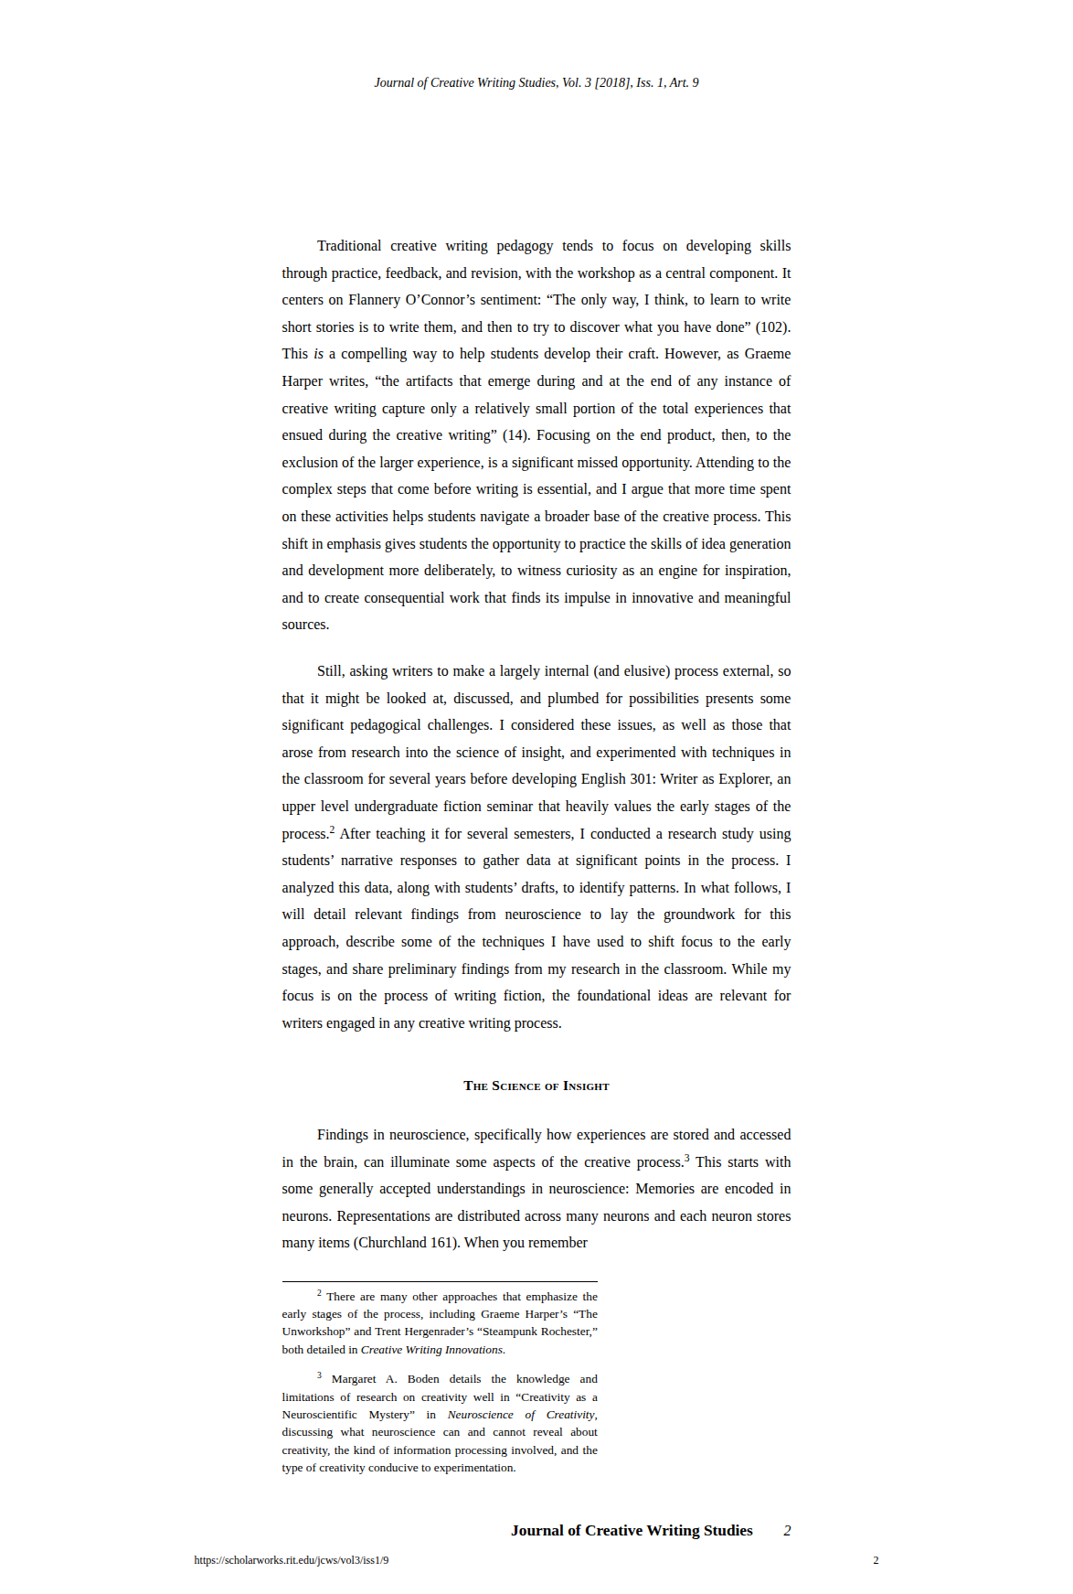Journal of Creative Writing Studies, Vol. 3 [2018], Iss. 1, Art. 9
Traditional creative writing pedagogy tends to focus on developing skills through practice, feedback, and revision, with the workshop as a central component. It centers on Flannery O’Connor’s sentiment: “The only way, I think, to learn to write short stories is to write them, and then to try to discover what you have done” (102). This is a compelling way to help students develop their craft. However, as Graeme Harper writes, “the artifacts that emerge during and at the end of any instance of creative writing capture only a relatively small portion of the total experiences that ensued during the creative writing” (14). Focusing on the end product, then, to the exclusion of the larger experience, is a significant missed opportunity. Attending to the complex steps that come before writing is essential, and I argue that more time spent on these activities helps students navigate a broader base of the creative process. This shift in emphasis gives students the opportunity to practice the skills of idea generation and development more deliberately, to witness curiosity as an engine for inspiration, and to create consequential work that finds its impulse in innovative and meaningful sources.
Still, asking writers to make a largely internal (and elusive) process external, so that it might be looked at, discussed, and plumbed for possibilities presents some significant pedagogical challenges. I considered these issues, as well as those that arose from research into the science of insight, and experimented with techniques in the classroom for several years before developing English 301: Writer as Explorer, an upper level undergraduate fiction seminar that heavily values the early stages of the process.2 After teaching it for several semesters, I conducted a research study using students’ narrative responses to gather data at significant points in the process. I analyzed this data, along with students’ drafts, to identify patterns. In what follows, I will detail relevant findings from neuroscience to lay the groundwork for this approach, describe some of the techniques I have used to shift focus to the early stages, and share preliminary findings from my research in the classroom. While my focus is on the process of writing fiction, the foundational ideas are relevant for writers engaged in any creative writing process.
The Science of Insight
Findings in neuroscience, specifically how experiences are stored and accessed in the brain, can illuminate some aspects of the creative process.3 This starts with some generally accepted understandings in neuroscience: Memories are encoded in neurons. Representations are distributed across many neurons and each neuron stores many items (Churchland 161). When you remember
2 There are many other approaches that emphasize the early stages of the process, including Graeme Harper’s “The Unworkshop” and Trent Hergenrader’s “Steampunk Rochester,” both detailed in Creative Writing Innovations.
3 Margaret A. Boden details the knowledge and limitations of research on creativity well in “Creativity as a Neuroscientific Mystery” in Neuroscience of Creativity, discussing what neuroscience can and cannot reveal about creativity, the kind of information processing involved, and the type of creativity conducive to experimentation.
Journal of Creative Writing Studies2
https://scholarworks.rit.edu/jcws/vol3/iss1/9 2